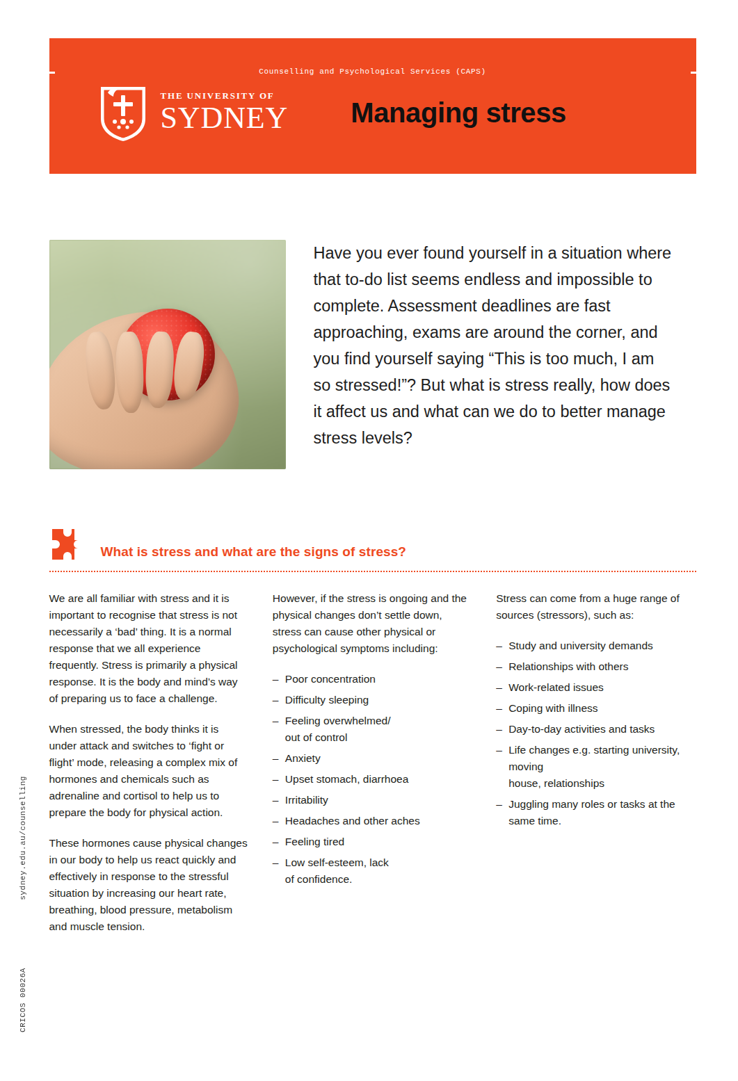Counselling and Psychological Services (CAPS)
THE UNIVERSITY OF SYDNEY
Managing stress
Have you ever found yourself in a situation where that to-do list seems endless and impossible to complete. Assessment deadlines are fast approaching, exams are around the corner, and you find yourself saying “This is too much, I am so stressed!”? But what is stress really, how does it affect us and what can we do to better manage stress levels?
What is stress and what are the signs of stress?
We are all familiar with stress and it is important to recognise that stress is not necessarily a ‘bad’ thing. It is a normal response that we all experience frequently. Stress is primarily a physical response. It is the body and mind’s way of preparing us to face a challenge.
When stressed, the body thinks it is under attack and switches to ‘fight or flight’ mode, releasing a complex mix of hormones and chemicals such as adrenaline and cortisol to help us to prepare the body for physical action.
These hormones cause physical changes in our body to help us react quickly and effectively in response to the stressful situation by increasing our heart rate, breathing, blood pressure, metabolism and muscle tension.
However, if the stress is ongoing and the physical changes don’t settle down, stress can cause other physical or psychological symptoms including:
Poor concentration
Difficulty sleeping
Feeling overwhelmed/
out of control
Anxiety
Upset stomach, diarrhoea
Irritability
Headaches and other aches
Feeling tired
Low self-esteem, lack
of confidence.
Stress can come from a huge range of sources (stressors), such as:
Study and university demands
Relationships with others
Work-related issues
Coping with illness
Day-to-day activities and tasks
Life changes e.g. starting university, moving
house, relationships
Juggling many roles or tasks at the same time.
sydney.edu.au/counselling
CRICOS 00026A